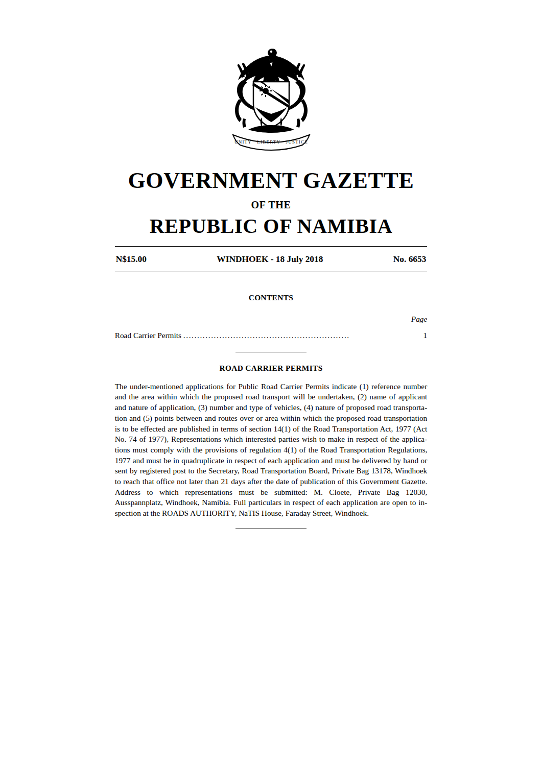UNITY LIBERTY JUSTICE
GOVERNMENT GAZETTE
OF THE
REPUBLIC OF NAMIBIA
N$15.00 WINDHOEK - 18 July 2018 No. 6653
CONTENTS
Page
Road Carrier Permits ............................................................ 1
ROAD CARRIER PERMITS
The under-mentioned applications for Public Road Carrier Permits indicate (1) reference number and the area within which the proposed road transport will be undertaken, (2) name of applicant and nature of application, (3) number and type of vehicles, (4) nature of proposed road transportation and (5) points between and routes over or area within which the proposed road transportation is to be effected are published in terms of section 14(1) of the Road Transportation Act, 1977 (Act No. 74 of 1977), Representations which interested parties wish to make in respect of the applications must comply with the provisions of regulation 4(1) of the Road Transportation Regulations, 1977 and must be in quadruplicate in respect of each application and must be delivered by hand or sent by registered post to the Secretary, Road Transportation Board, Private Bag 13178, Windhoek to reach that office not later than 21 days after the date of publication of this Government Gazette. Address to which representations must be submitted: M. Cloete, Private Bag 12030, Ausspannplatz, Windhoek, Namibia. Full particulars in respect of each application are open to inspection at the ROADS AUTHORITY, NaTIS House, Faraday Street, Windhoek.